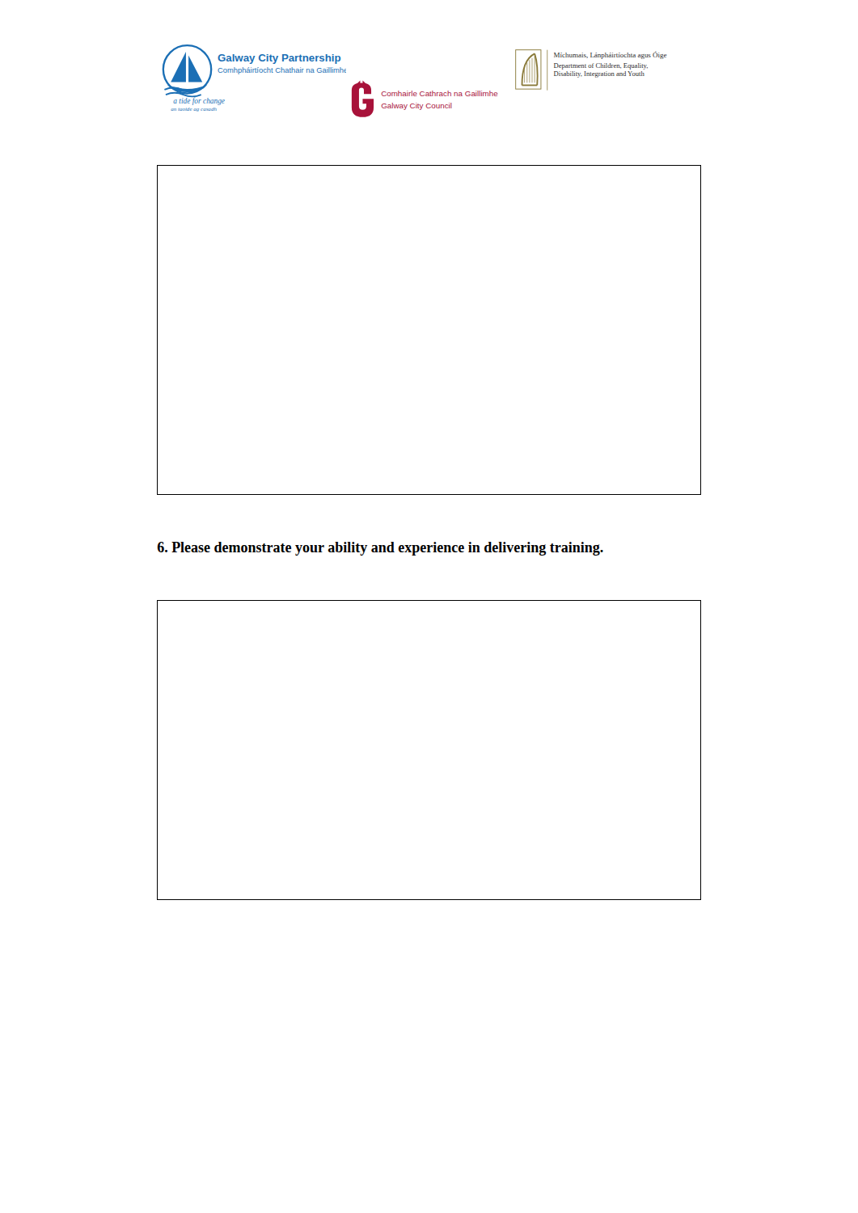Galway City Partnership Comhpháirtíocht Chathair na Gaillimhe a tide for change an taoide ag casadh
Comhairle Cathrach na Gaillimhe Galway City Council
Míchumais, Lánpháirtíochta agus Óige Department of Children, Equality, Disability, Integration and Youth
6. Please demonstrate your ability and experience in delivering training.